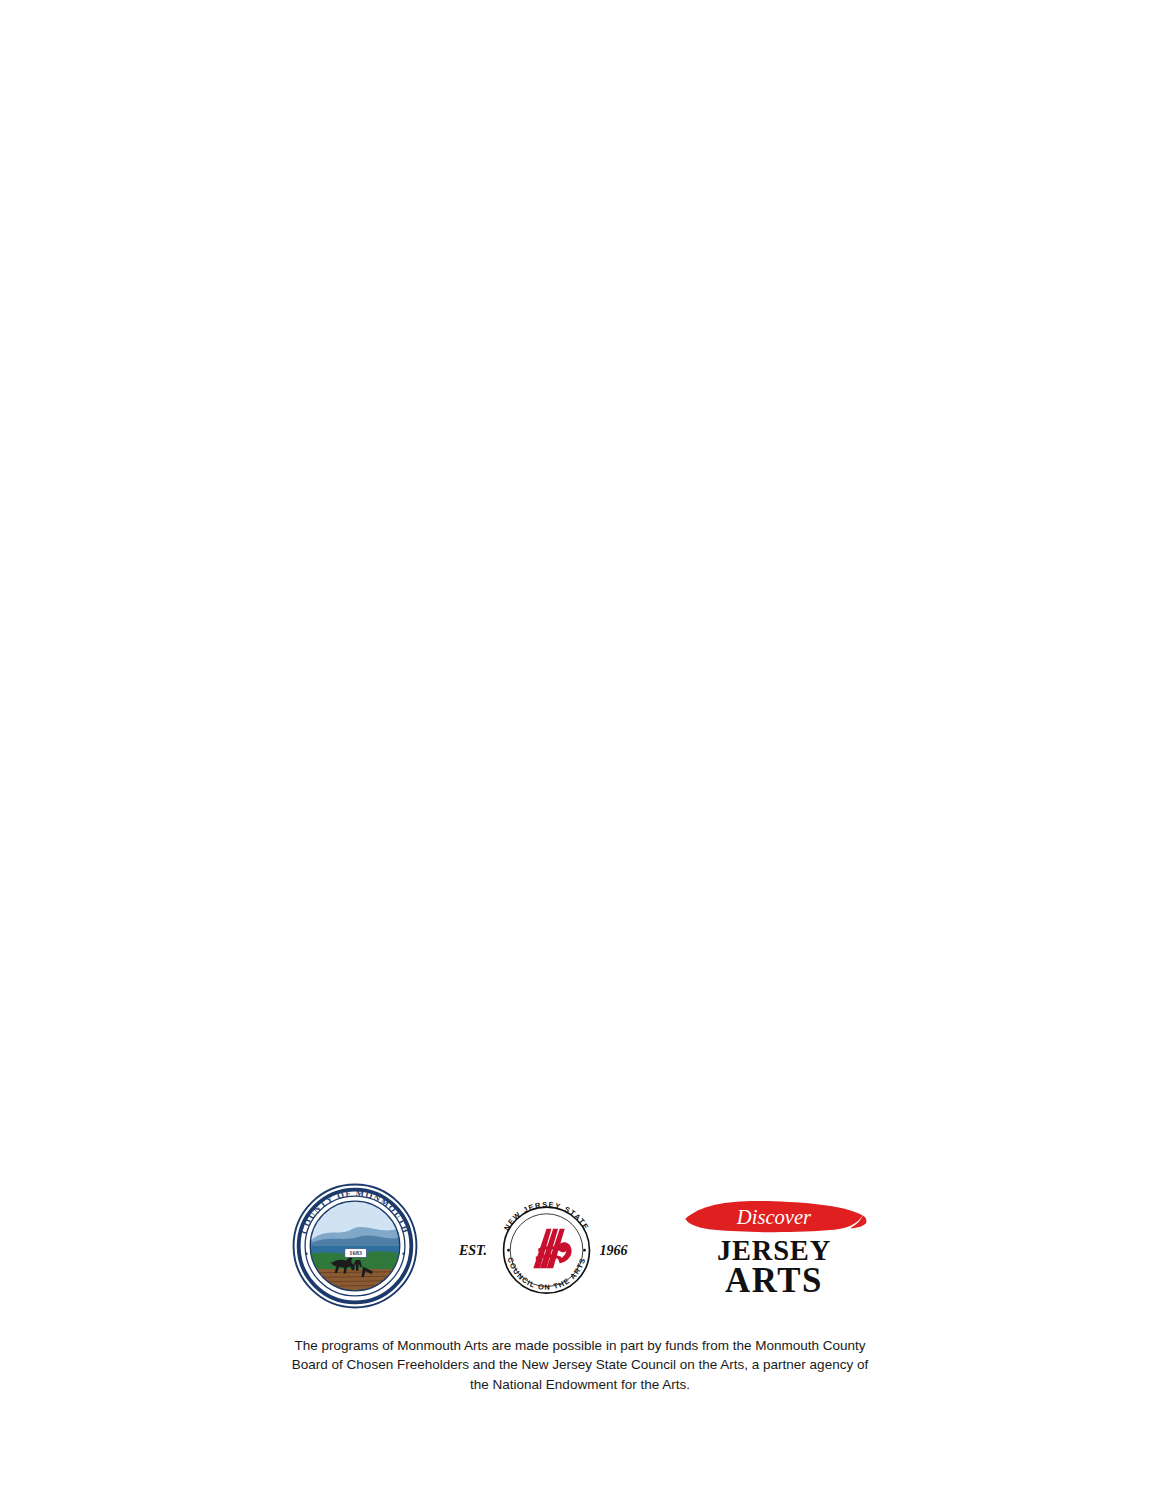COUNTY OF MONMOUTH NEW JERSEY 1683
EST. 1966 NEW JERSEY STATE COUNCIL ON THE ARTS
Discover JERSEY ARTS
The programs of Monmouth Arts are made possible in part by funds from the Monmouth County Board of Chosen Freeholders and the New Jersey State Council on the Arts, a partner agency of the National Endowment for the Arts.